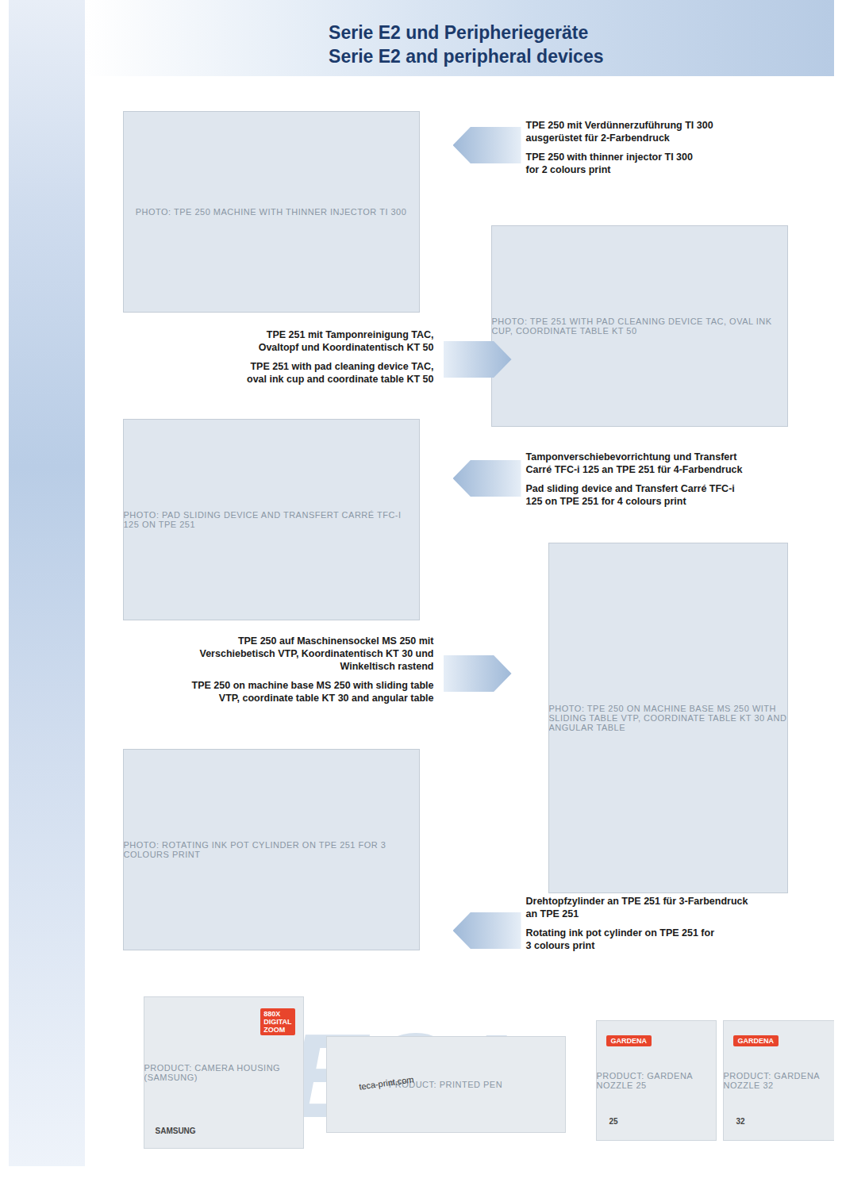Serie E2 und Peripheriegeräte Serie E2 and peripheral devices
Photo: TPE 250 machine with thinner injector TI 300
TPE 250 mit Verdünnerzuführung TI 300
ausgerüstet für 2-Farbendruck
TPE 250 with thinner injector TI 300
for 2 colours print
Photo: TPE 251 with pad cleaning device TAC, oval ink cup, coordinate table KT 50
TPE 251 mit Tamponreinigung TAC,
Ovaltopf und Koordinatentisch KT 50
TPE 251 with pad cleaning device TAC,
oval ink cup and coordinate table KT 50
Photo: Pad sliding device and Transfert Carré TFC-i 125 on TPE 251
Tamponverschiebevorrichtung und Transfert
Carré TFC-i 125 an TPE 251 für 4-Farbendruck
Pad sliding device and Transfert Carré TFC-i
125 on TPE 251 for 4 colours print
Photo: TPE 250 on machine base MS 250 with sliding table VTP, coordinate table KT 30 and angular table
TPE 250 auf Maschinensockel MS 250 mit
Verschiebetisch VTP, Koordinatentisch KT 30 und
Winkeltisch rastend
TPE 250 on machine base MS 250 with sliding table
VTP, coordinate table KT 30 and angular table
Photo: Rotating ink pot cylinder on TPE 251 for 3 colours print
Drehtopfzylinder an TPE 251 für 3-Farbendruck
an TPE 251
Rotating ink pot cylinder on TPE 251 for
3 colours print
TECA
Product: camera housing (SAMSUNG)
880X
DIGITAL
ZOOM
SAMSUNG
Product: printed pen
teca-print.com
Product: GARDENA nozzle 25
GARDENA
25
Product: GARDENA nozzle 32
GARDENA
32